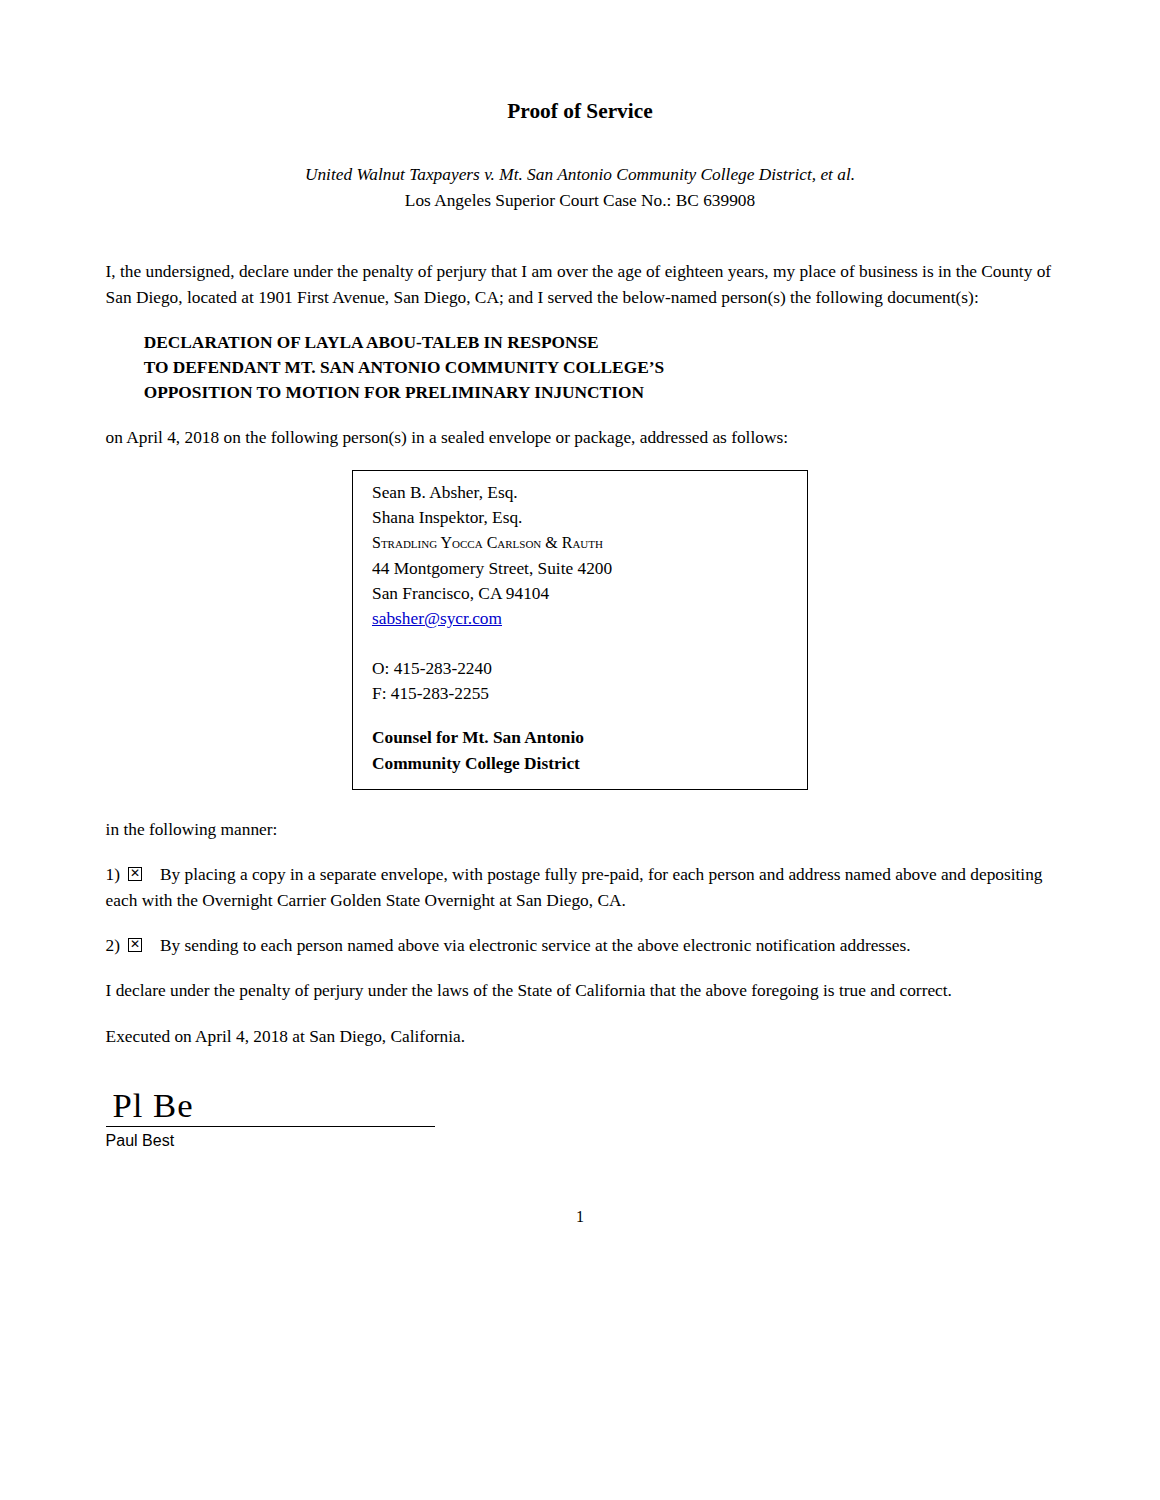Proof of Service
United Walnut Taxpayers v. Mt. San Antonio Community College District, et al. Los Angeles Superior Court Case No.: BC 639908
I, the undersigned, declare under the penalty of perjury that I am over the age of eighteen years, my place of business is in the County of San Diego, located at 1901 First Avenue, San Diego, CA; and I served the below-named person(s) the following document(s):
Declaration of Layla Abou-Taleb in Response
to Defendant Mt. San Antonio Community College’s
Opposition to Motion for Preliminary Injunction
on April 4, 2018 on the following person(s) in a sealed envelope or package, addressed as follows:
Sean B. Absher, Esq.
Shana Inspektor, Esq.
Stradling Yocca Carlson & Rauth
44 Montgomery Street, Suite 4200
San Francisco, CA 94104
sabsher@sycr.com
O: 415-283-2240
F: 415-283-2255
Counsel for Mt. San Antonio
Community College District
in the following manner:
1) By placing a copy in a separate envelope, with postage fully pre-paid, for each person and address named above and depositing each with the Overnight Carrier Golden State Overnight at San Diego, CA.
2) By sending to each person named above via electronic service at the above electronic notification addresses.
I declare under the penalty of perjury under the laws of the State of California that the above foregoing is true and correct.
Executed on April 4, 2018 at San Diego, California.
Pl Be
Paul Best
1